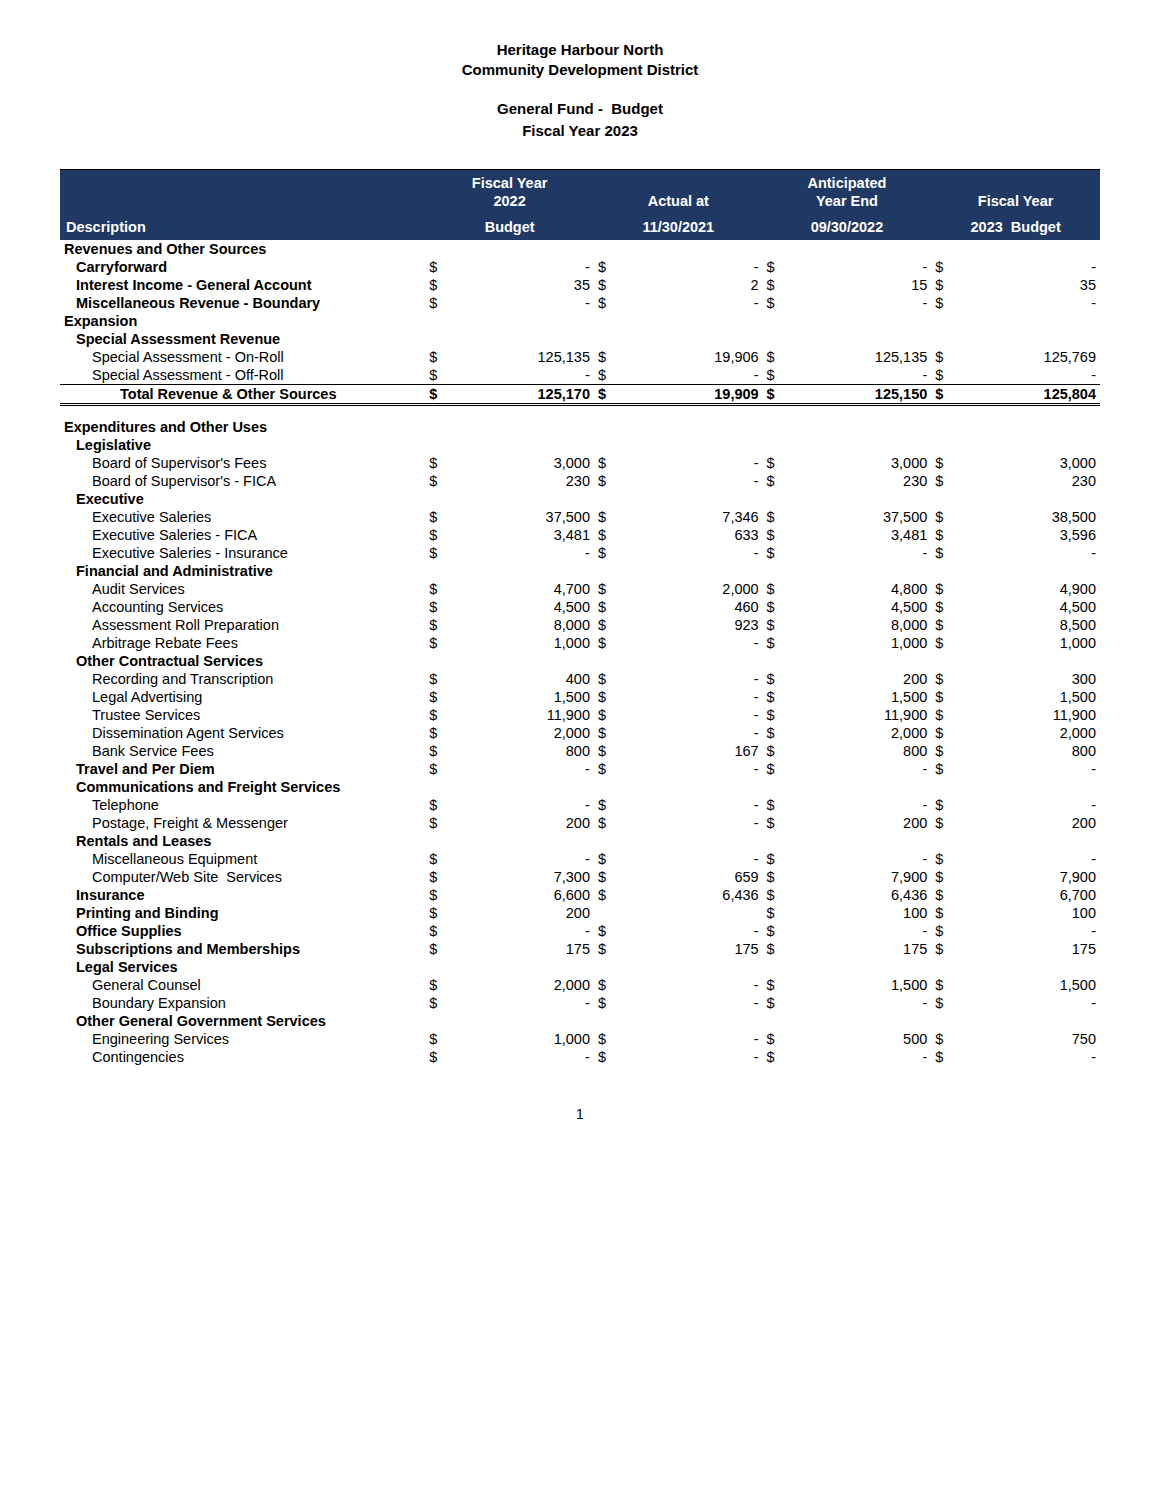Heritage Harbour North
Community Development District
General Fund - Budget
Fiscal Year 2023
| | Fiscal Year 2022 | Actual at | Anticipated Year End | Fiscal Year |
| --- | --- | --- | --- | --- |
| Description | Budget | 11/30/2021 | 09/30/2022 | 2023 Budget |
| Revenues and Other Sources | |
| Carryforward | $ | - | $ | - | $ | - | $ | - |
| Interest Income - General Account | $ | 35 | $ | 2 | $ | 15 | $ | 35 |
| Miscellaneous Revenue - Boundary | $ | - | $ | - | $ | - | $ | - |
| Expansion | |
| Special Assessment Revenue | |
| Special Assessment - On-Roll | $ | 125,135 | $ | 19,906 | $ | 125,135 | $ | 125,769 |
| Special Assessment - Off-Roll | $ | - | $ | - | $ | - | $ | - |
| Total Revenue & Other Sources | $ | 125,170 | $ | 19,909 | $ | 125,150 | $ | 125,804 |
| Expenditures and Other Uses | |
| Legislative | |
| Board of Supervisor's Fees | $ | 3,000 | $ | - | $ | 3,000 | $ | 3,000 |
| Board of Supervisor's - FICA | $ | 230 | $ | - | $ | 230 | $ | 230 |
| Executive | |
| Executive Saleries | $ | 37,500 | $ | 7,346 | $ | 37,500 | $ | 38,500 |
| Executive Saleries - FICA | $ | 3,481 | $ | 633 | $ | 3,481 | $ | 3,596 |
| Executive Saleries - Insurance | $ | - | $ | - | $ | - | $ | - |
| Financial and Administrative | |
| Audit Services | $ | 4,700 | $ | 2,000 | $ | 4,800 | $ | 4,900 |
| Accounting Services | $ | 4,500 | $ | 460 | $ | 4,500 | $ | 4,500 |
| Assessment Roll Preparation | $ | 8,000 | $ | 923 | $ | 8,000 | $ | 8,500 |
| Arbitrage Rebate Fees | $ | 1,000 | $ | - | $ | 1,000 | $ | 1,000 |
| Other Contractual Services | |
| Recording and Transcription | $ | 400 | $ | - | $ | 200 | $ | 300 |
| Legal Advertising | $ | 1,500 | $ | - | $ | 1,500 | $ | 1,500 |
| Trustee Services | $ | 11,900 | $ | - | $ | 11,900 | $ | 11,900 |
| Dissemination Agent Services | $ | 2,000 | $ | - | $ | 2,000 | $ | 2,000 |
| Bank Service Fees | $ | 800 | $ | 167 | $ | 800 | $ | 800 |
| Travel and Per Diem | $ | - | $ | - | $ | - | $ | - |
| Communications and Freight Services | |
| Telephone | $ | - | $ | - | $ | - | $ | - |
| Postage, Freight & Messenger | $ | 200 | $ | - | $ | 200 | $ | 200 |
| Rentals and Leases | |
| Miscellaneous Equipment | $ | - | $ | - | $ | - | $ | - |
| Computer/Web Site Services | $ | 7,300 | $ | 659 | $ | 7,900 | $ | 7,900 |
| Insurance | $ | 6,600 | $ | 6,436 | $ | 6,436 | $ | 6,700 |
| Printing and Binding | $ | 200 | | | $ | 100 | $ | 100 |
| Office Supplies | $ | - | $ | - | $ | - | $ | - |
| Subscriptions and Memberships | $ | 175 | $ | 175 | $ | 175 | $ | 175 |
| Legal Services | |
| General Counsel | $ | 2,000 | $ | - | $ | 1,500 | $ | 1,500 |
| Boundary Expansion | $ | - | $ | - | $ | - | $ | - |
| Other General Government Services | |
| Engineering Services | $ | 1,000 | $ | - | $ | 500 | $ | 750 |
| Contingencies | $ | - | $ | - | $ | - | $ | - |
1